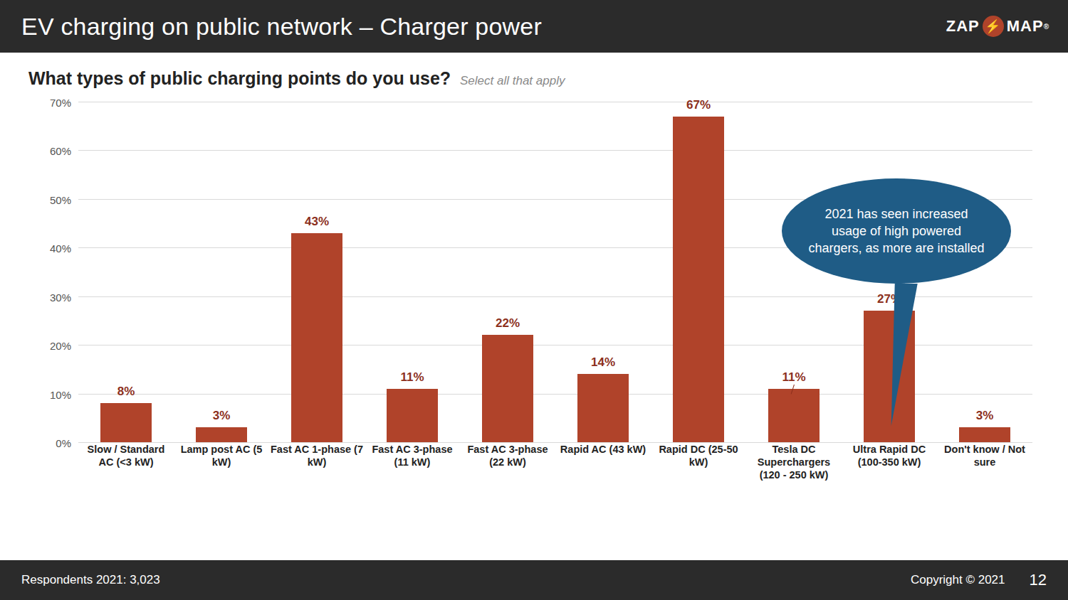EV charging on public network – Charger power
ZAP⚡MAP®
What types of public charging points do you use? Select all that apply
2021 has seen increased usage of high powered chargers, as more are installed
70%
60%
50%
40%
30%
20%
10%
0%
8%
3%
43%
11%
22%
14%
67%
11%
27%
3%
Slow / Standard AC (<3 kW)
Lamp post AC (5 kW)
Fast AC 1-phase (7 kW)
Fast AC 3-phase (11 kW)
Fast AC 3-phase (22 kW)
Rapid AC (43 kW)
Rapid DC (25-50 kW)
Tesla DC Superchargers (120 - 250 kW)
Ultra Rapid DC (100-350 kW)
Don't know / Not sure
Respondents 2021: 3,023
Copyright © 2021 12